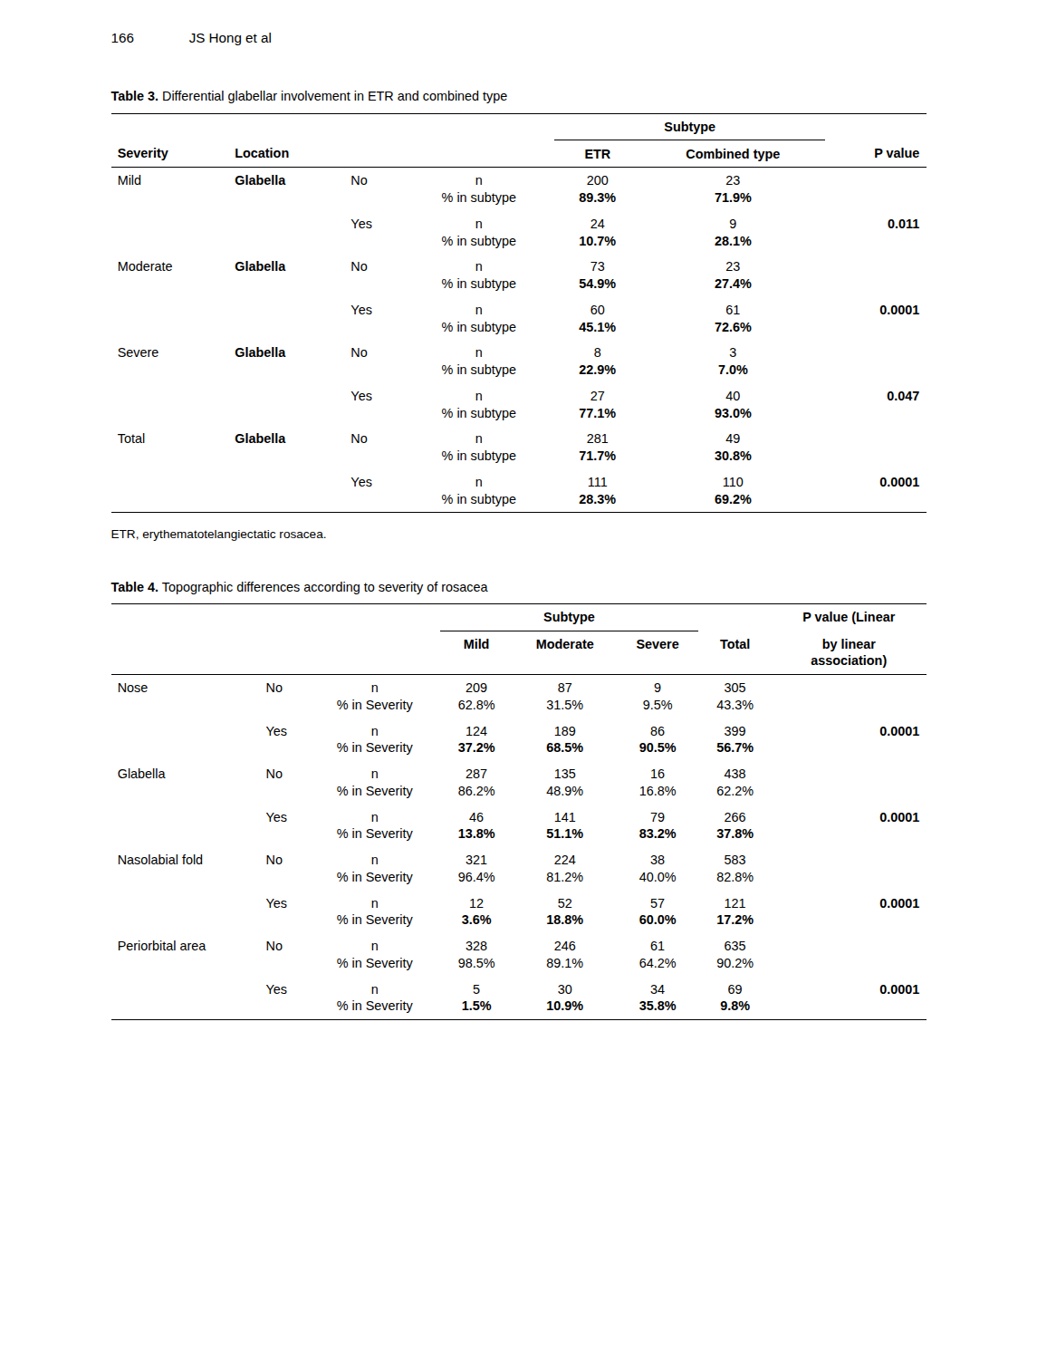166 JS Hong et al
Table 3. Differential glabellar involvement in ETR and combined type
| | Subtype | |
| --- | --- | --- |
| Severity | Location | | | ETR | Combined type | P value |
| Mild | Glabella | No | n % in subtype | 200 89.3% | 23 71.9% | |
| | | Yes | n % in subtype | 24 10.7% | 9 28.1% | 0.011 |
| Moderate | Glabella | No | n % in subtype | 73 54.9% | 23 27.4% | |
| | | Yes | n % in subtype | 60 45.1% | 61 72.6% | 0.0001 |
| Severe | Glabella | No | n % in subtype | 8 22.9% | 3 7.0% | |
| | | Yes | n % in subtype | 27 77.1% | 40 93.0% | 0.047 |
| Total | Glabella | No | n % in subtype | 281 71.7% | 49 30.8% | |
| | | Yes | n % in subtype | 111 28.3% | 110 69.2% | 0.0001 |
ETR, erythematotelangiectatic rosacea.
Table 4. Topographic differences according to severity of rosacea
| | Subtype | | P value (Linear |
| --- | --- | --- | --- |
| | | | Mild | Moderate | Severe | Total | by linear association) |
| Nose | No | n % in Severity | 209 62.8% | 87 31.5% | 9 9.5% | 305 43.3% | |
| | Yes | n % in Severity | 124 37.2% | 189 68.5% | 86 90.5% | 399 56.7% | 0.0001 |
| Glabella | No | n % in Severity | 287 86.2% | 135 48.9% | 16 16.8% | 438 62.2% | |
| | Yes | n % in Severity | 46 13.8% | 141 51.1% | 79 83.2% | 266 37.8% | 0.0001 |
| Nasolabial fold | No | n % in Severity | 321 96.4% | 224 81.2% | 38 40.0% | 583 82.8% | |
| | Yes | n % in Severity | 12 3.6% | 52 18.8% | 57 60.0% | 121 17.2% | 0.0001 |
| Periorbital area | No | n % in Severity | 328 98.5% | 246 89.1% | 61 64.2% | 635 90.2% | |
| | Yes | n % in Severity | 5 1.5% | 30 10.9% | 34 35.8% | 69 9.8% | 0.0001 |